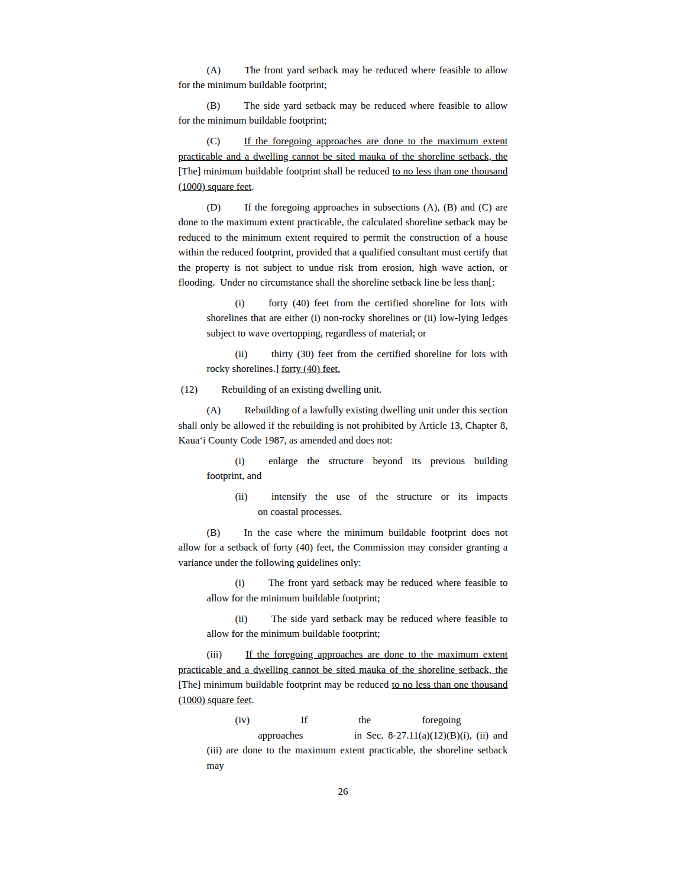(A) The front yard setback may be reduced where feasible to allow for the minimum buildable footprint;
(B) The side yard setback may be reduced where feasible to allow for the minimum buildable footprint;
(C) If the foregoing approaches are done to the maximum extent practicable and a dwelling cannot be sited mauka of the shoreline setback, the [The] minimum buildable footprint shall be reduced to no less than one thousand (1000) square feet.
(D) If the foregoing approaches in subsections (A), (B) and (C) are done to the maximum extent practicable, the calculated shoreline setback may be reduced to the minimum extent required to permit the construction of a house within the reduced footprint, provided that a qualified consultant must certify that the property is not subject to undue risk from erosion, high wave action, or flooding. Under no circumstance shall the shoreline setback line be less than[:
(i) forty (40) feet from the certified shoreline for lots with shorelines that are either (i) non-rocky shorelines or (ii) low-lying ledges subject to wave overtopping, regardless of material; or
(ii) thirty (30) feet from the certified shoreline for lots with rocky shorelines.] forty (40) feet.
(12) Rebuilding of an existing dwelling unit.
(A) Rebuilding of a lawfully existing dwelling unit under this section shall only be allowed if the rebuilding is not prohibited by Article 13, Chapter 8, Kauaʻi County Code 1987, as amended and does not:
(i) enlarge the structure beyond its previous building footprint, and
(ii) intensify the use of the structure or its impacts on coastal processes.
(B) In the case where the minimum buildable footprint does not allow for a setback of forty (40) feet, the Commission may consider granting a variance under the following guidelines only:
(i) The front yard setback may be reduced where feasible to allow for the minimum buildable footprint;
(ii) The side yard setback may be reduced where feasible to allow for the minimum buildable footprint;
(iii) If the foregoing approaches are done to the maximum extent practicable and a dwelling cannot be sited mauka of the shoreline setback, the [The] minimum buildable footprint may be reduced to no less than one thousand (1000) square feet.
(iv) If the foregoing approaches in Sec. 8-27.11(a)(12)(B)(i), (ii) and (iii) are done to the maximum extent practicable, the shoreline setback may
26